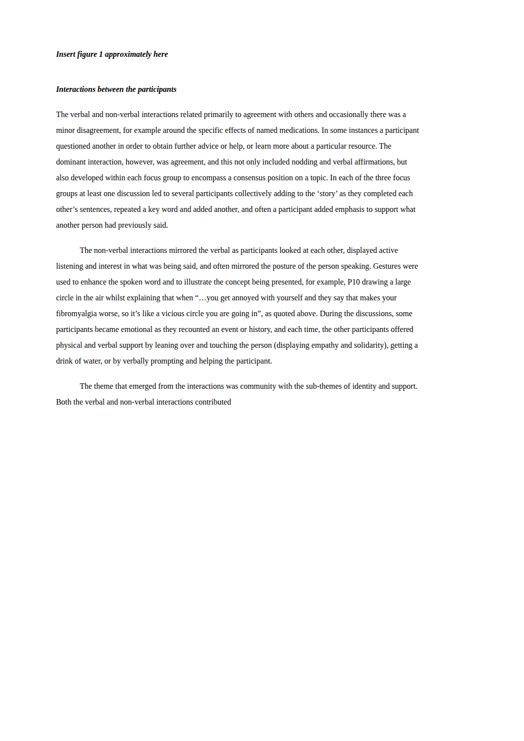Insert figure 1 approximately here
Interactions between the participants
The verbal and non-verbal interactions related primarily to agreement with others and occasionally there was a minor disagreement, for example around the specific effects of named medications. In some instances a participant questioned another in order to obtain further advice or help, or learn more about a particular resource. The dominant interaction, however, was agreement, and this not only included nodding and verbal affirmations, but also developed within each focus group to encompass a consensus position on a topic. In each of the three focus groups at least one discussion led to several participants collectively adding to the ‘story’ as they completed each other’s sentences, repeated a key word and added another, and often a participant added emphasis to support what another person had previously said.
The non-verbal interactions mirrored the verbal as participants looked at each other, displayed active listening and interest in what was being said, and often mirrored the posture of the person speaking. Gestures were used to enhance the spoken word and to illustrate the concept being presented, for example, P10 drawing a large circle in the air whilst explaining that when “…you get annoyed with yourself and they say that makes your fibromyalgia worse, so it’s like a vicious circle you are going in”, as quoted above. During the discussions, some participants became emotional as they recounted an event or history, and each time, the other participants offered physical and verbal support by leaning over and touching the person (displaying empathy and solidarity), getting a drink of water, or by verbally prompting and helping the participant.
The theme that emerged from the interactions was community with the sub-themes of identity and support. Both the verbal and non-verbal interactions contributed